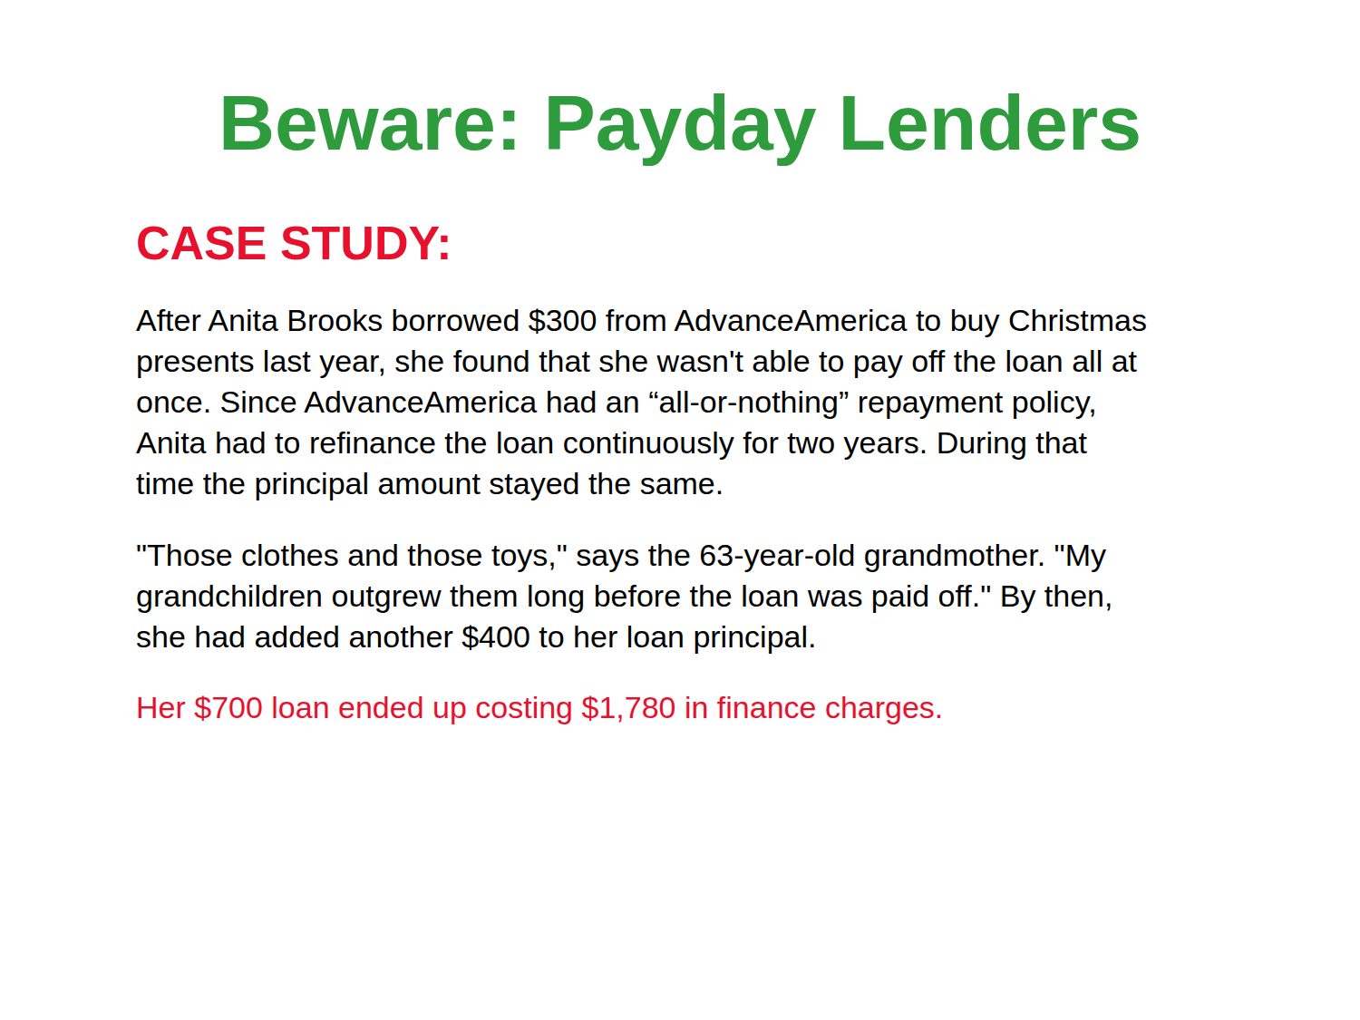Beware: Payday Lenders
CASE STUDY:
After Anita Brooks borrowed $300 from AdvanceAmerica to buy Christmas presents last year, she found that she wasn't able to pay off the loan all at once. Since AdvanceAmerica had an “all-or-nothing” repayment policy, Anita had to refinance the loan continuously for two years. During that time the principal amount stayed the same.
"Those clothes and those toys," says the 63-year-old grandmother. "My grandchildren outgrew them long before the loan was paid off." By then, she had added another $400 to her loan principal.
Her $700 loan ended up costing $1,780 in finance charges.